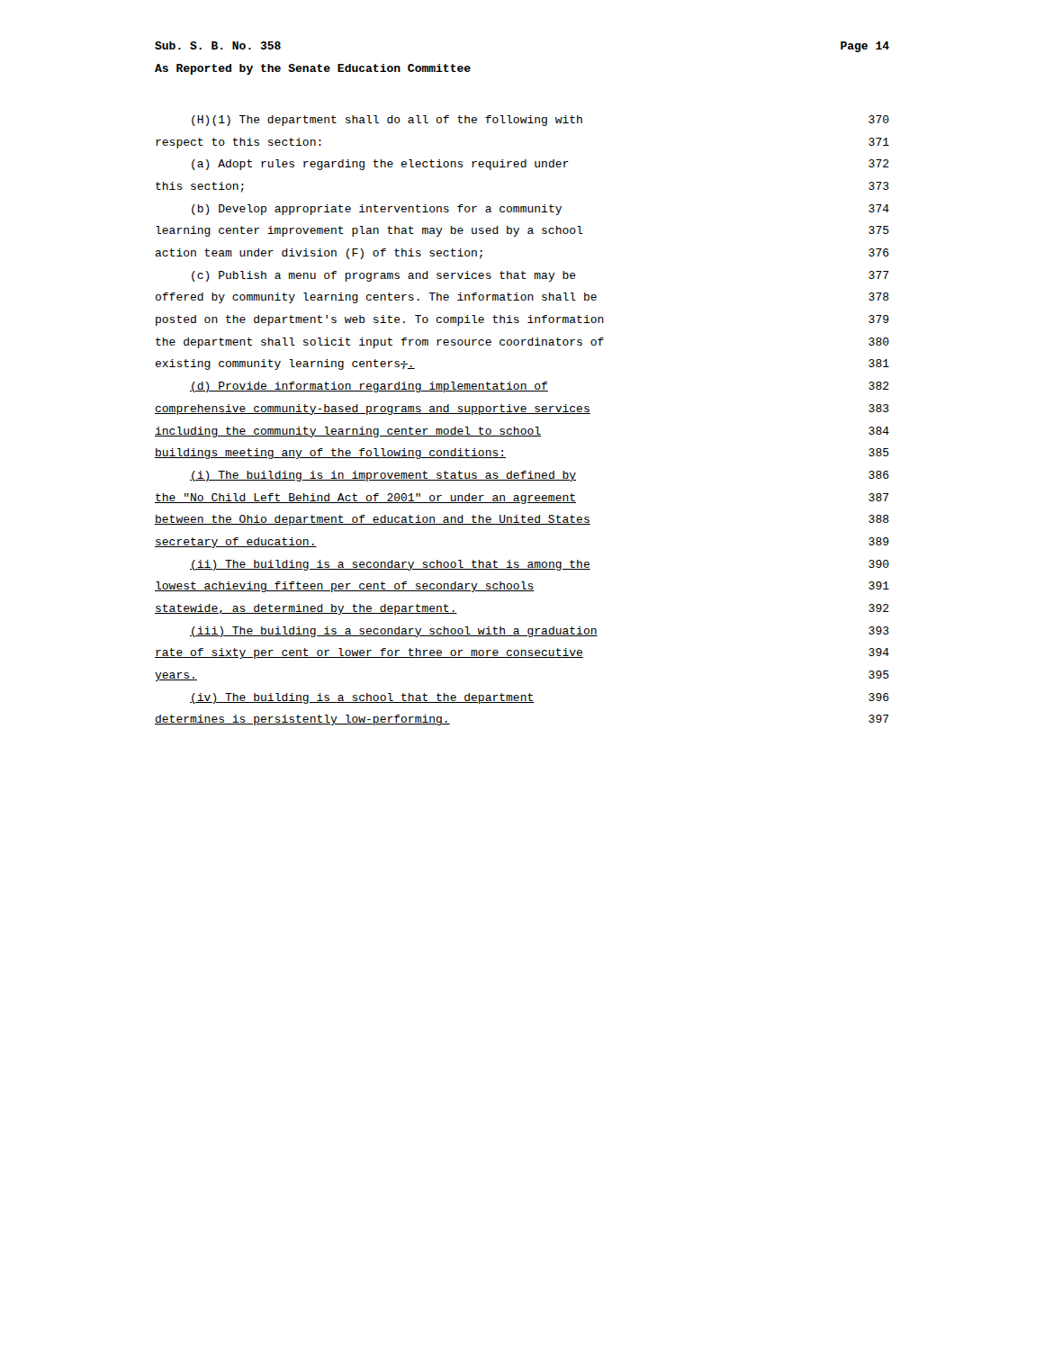Sub. S. B. No. 358
As Reported by the Senate Education Committee
Page 14
(H)(1) The department shall do all of the following with 370
respect to this section: 371
(a) Adopt rules regarding the elections required under 372
this section; 373
(b) Develop appropriate interventions for a community 374
learning center improvement plan that may be used by a school 375
action team under division (F) of this section; 376
(c) Publish a menu of programs and services that may be 377
offered by community learning centers. The information shall be 378
posted on the department's web site. To compile this information 379
the department shall solicit input from resource coordinators of 380
existing community learning centers;. 381
(d) Provide information regarding implementation of 382
comprehensive community-based programs and supportive services 383
including the community learning center model to school 384
buildings meeting any of the following conditions: 385
(i) The building is in improvement status as defined by 386
the "No Child Left Behind Act of 2001" or under an agreement 387
between the Ohio department of education and the United States 388
secretary of education. 389
(ii) The building is a secondary school that is among the 390
lowest achieving fifteen per cent of secondary schools 391
statewide, as determined by the department. 392
(iii) The building is a secondary school with a graduation 393
rate of sixty per cent or lower for three or more consecutive 394
years. 395
(iv) The building is a school that the department 396
determines is persistently low-performing. 397